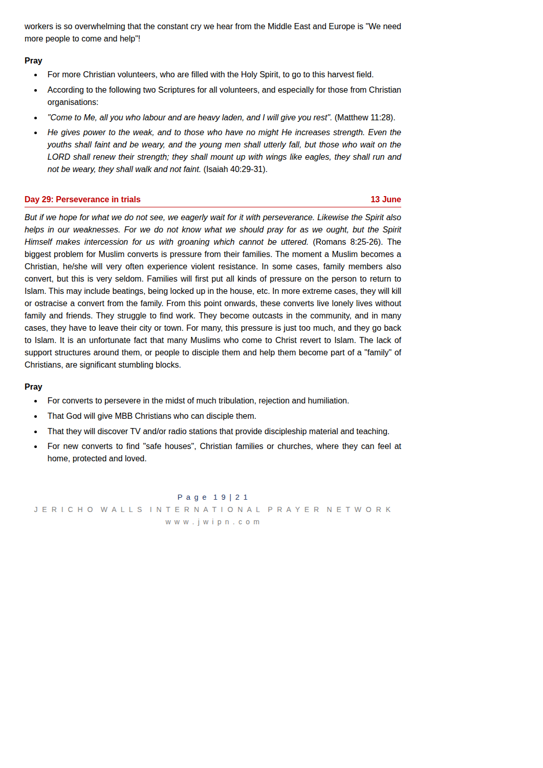workers is so overwhelming that the constant cry we hear from the Middle East and Europe is "We need more people to come and help"!
Pray
For more Christian volunteers, who are filled with the Holy Spirit, to go to this harvest field.
According to the following two Scriptures for all volunteers, and especially for those from Christian organisations:
"Come to Me, all you who labour and are heavy laden, and I will give you rest". (Matthew 11:28).
He gives power to the weak, and to those who have no might He increases strength. Even the youths shall faint and be weary, and the young men shall utterly fall, but those who wait on the LORD shall renew their strength; they shall mount up with wings like eagles, they shall run and not be weary, they shall walk and not faint. (Isaiah 40:29-31).
Day 29: Perseverance in trials 13 June
But if we hope for what we do not see, we eagerly wait for it with perseverance. Likewise the Spirit also helps in our weaknesses. For we do not know what we should pray for as we ought, but the Spirit Himself makes intercession for us with groaning which cannot be uttered. (Romans 8:25-26). The biggest problem for Muslim converts is pressure from their families. The moment a Muslim becomes a Christian, he/she will very often experience violent resistance. In some cases, family members also convert, but this is very seldom. Families will first put all kinds of pressure on the person to return to Islam. This may include beatings, being locked up in the house, etc. In more extreme cases, they will kill or ostracise a convert from the family. From this point onwards, these converts live lonely lives without family and friends. They struggle to find work. They become outcasts in the community, and in many cases, they have to leave their city or town. For many, this pressure is just too much, and they go back to Islam. It is an unfortunate fact that many Muslims who come to Christ revert to Islam. The lack of support structures around them, or people to disciple them and help them become part of a "family" of Christians, are significant stumbling blocks.
Pray
For converts to persevere in the midst of much tribulation, rejection and humiliation.
That God will give MBB Christians who can disciple them.
That they will discover TV and/or radio stations that provide discipleship material and teaching.
For new converts to find "safe houses", Christian families or churches, where they can feel at home, protected and loved.
P a g e 1 9 | 2 1
J E R I C H O W A L L S I N T E R N A T I O N A L P R A Y E R N E T W O R K
w w w . j w i p n . c o m